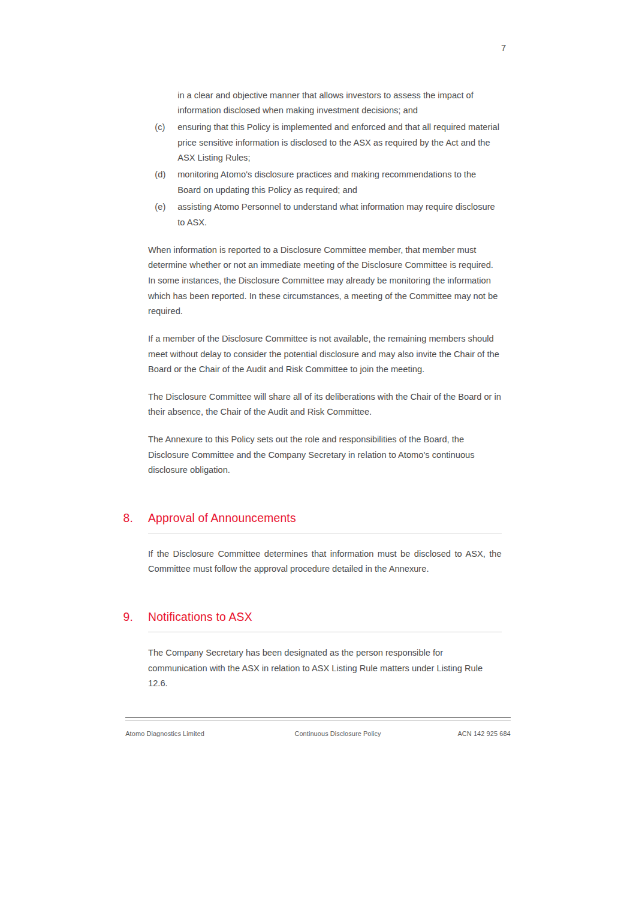7
in a clear and objective manner that allows investors to assess the impact of information disclosed when making investment decisions; and
(c) ensuring that this Policy is implemented and enforced and that all required material price sensitive information is disclosed to the ASX as required by the Act and the ASX Listing Rules;
(d) monitoring Atomo's disclosure practices and making recommendations to the Board on updating this Policy as required; and
(e) assisting Atomo Personnel to understand what information may require disclosure to ASX.
When information is reported to a Disclosure Committee member, that member must determine whether or not an immediate meeting of the Disclosure Committee is required. In some instances, the Disclosure Committee may already be monitoring the information which has been reported. In these circumstances, a meeting of the Committee may not be required.
If a member of the Disclosure Committee is not available, the remaining members should meet without delay to consider the potential disclosure and may also invite the Chair of the Board or the Chair of the Audit and Risk Committee to join the meeting.
The Disclosure Committee will share all of its deliberations with the Chair of the Board or in their absence, the Chair of the Audit and Risk Committee.
The Annexure to this Policy sets out the role and responsibilities of the Board, the Disclosure Committee and the Company Secretary in relation to Atomo's continuous disclosure obligation.
8. Approval of Announcements
If the Disclosure Committee determines that information must be disclosed to ASX, the Committee must follow the approval procedure detailed in the Annexure.
9. Notifications to ASX
The Company Secretary has been designated as the person responsible for communication with the ASX in relation to ASX Listing Rule matters under Listing Rule 12.6.
Atomo Diagnostics Limited Continuous Disclosure Policy ACN 142 925 684